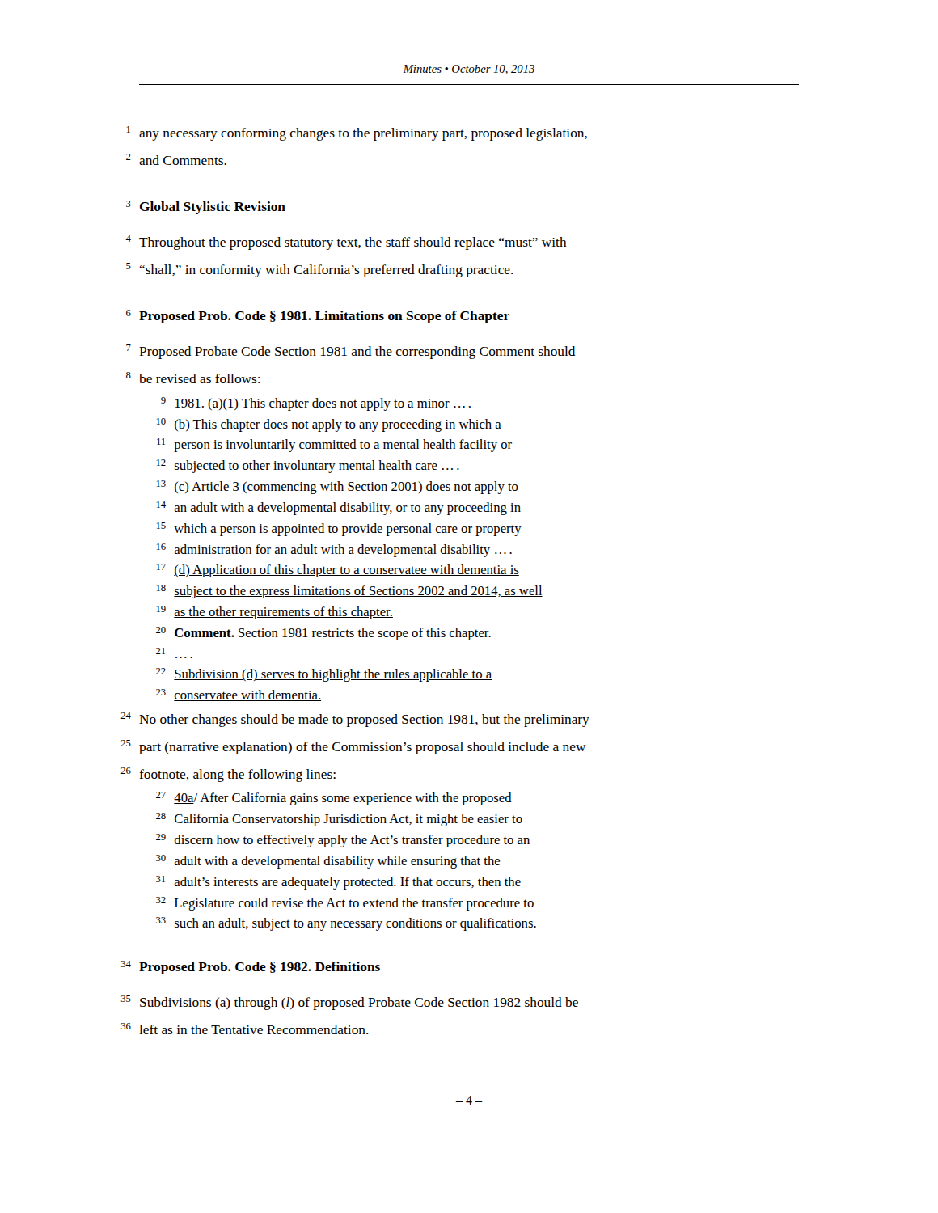Minutes • October 10, 2013
any necessary conforming changes to the preliminary part, proposed legislation,
and Comments.
Global Stylistic Revision
Throughout the proposed statutory text, the staff should replace “must” with
“shall,” in conformity with California’s preferred drafting practice.
Proposed Prob. Code § 1981. Limitations on Scope of Chapter
Proposed Probate Code Section 1981 and the corresponding Comment should
be revised as follows:
1981. (a)(1) This chapter does not apply to a minor ….
(b) This chapter does not apply to any proceeding in which a
person is involuntarily committed to a mental health facility or
subjected to other involuntary mental health care ….
(c) Article 3 (commencing with Section 2001) does not apply to
an adult with a developmental disability, or to any proceeding in
which a person is appointed to provide personal care or property
administration for an adult with a developmental disability ….
(d) Application of this chapter to a conservatee with dementia is
subject to the express limitations of Sections 2002 and 2014, as well
as the other requirements of this chapter.
Comment. Section 1981 restricts the scope of this chapter.
….
Subdivision (d) serves to highlight the rules applicable to a
conservatee with dementia.
No other changes should be made to proposed Section 1981, but the preliminary
part (narrative explanation) of the Commission’s proposal should include a new
footnote, along the following lines:
40a/ After California gains some experience with the proposed
California Conservatorship Jurisdiction Act, it might be easier to
discern how to effectively apply the Act’s transfer procedure to an
adult with a developmental disability while ensuring that the
adult’s interests are adequately protected. If that occurs, then the
Legislature could revise the Act to extend the transfer procedure to
such an adult, subject to any necessary conditions or qualifications.
Proposed Prob. Code § 1982. Definitions
Subdivisions (a) through (l) of proposed Probate Code Section 1982 should be
left as in the Tentative Recommendation.
– 4 –